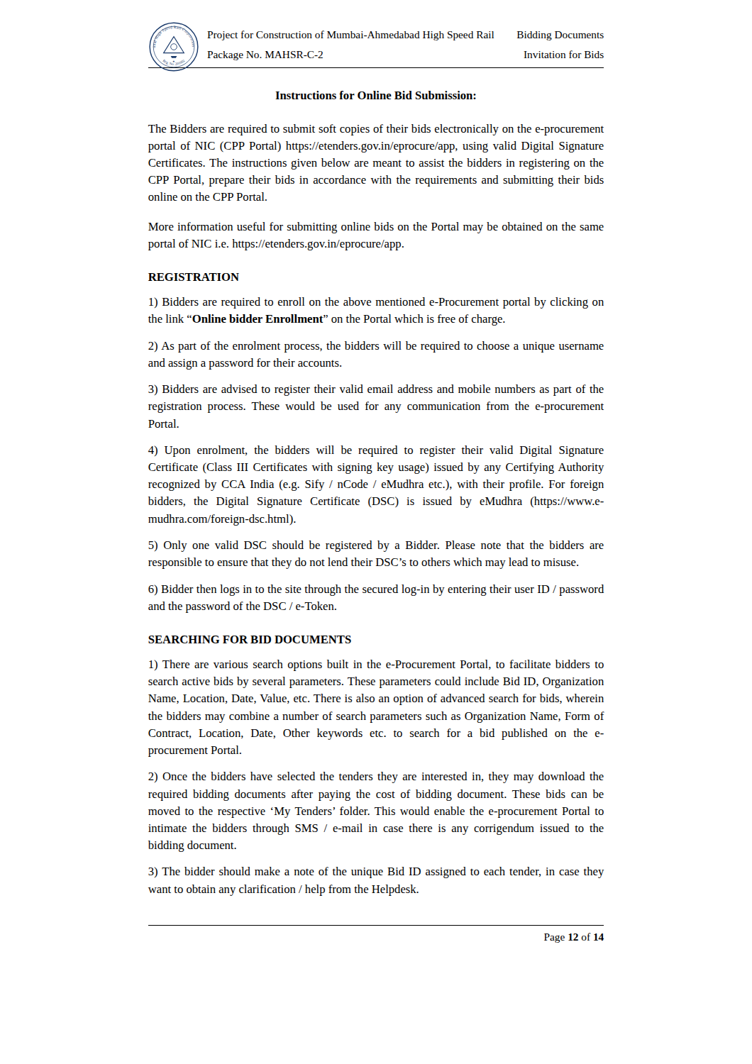National High Speed Rail Corporation Ltd. Reg. No. 201002 ★
Project for Construction of Mumbai-Ahmedabad High Speed Rail Bidding Documents
Package No. MAHSR-C-2 Invitation for Bids
Instructions for Online Bid Submission:
The Bidders are required to submit soft copies of their bids electronically on the e-procurement portal of NIC (CPP Portal) https://etenders.gov.in/eprocure/app, using valid Digital Signature Certificates. The instructions given below are meant to assist the bidders in registering on the CPP Portal, prepare their bids in accordance with the requirements and submitting their bids online on the CPP Portal.
More information useful for submitting online bids on the Portal may be obtained on the same portal of NIC i.e. https://etenders.gov.in/eprocure/app.
REGISTRATION
1) Bidders are required to enroll on the above mentioned e-Procurement portal by clicking on the link “Online bidder Enrollment” on the Portal which is free of charge.
2) As part of the enrolment process, the bidders will be required to choose a unique username and assign a password for their accounts.
3) Bidders are advised to register their valid email address and mobile numbers as part of the registration process. These would be used for any communication from the e-procurement Portal.
4) Upon enrolment, the bidders will be required to register their valid Digital Signature Certificate (Class III Certificates with signing key usage) issued by any Certifying Authority recognized by CCA India (e.g. Sify / nCode / eMudhra etc.), with their profile. For foreign bidders, the Digital Signature Certificate (DSC) is issued by eMudhra (https://www.e-mudhra.com/foreign-dsc.html).
5) Only one valid DSC should be registered by a Bidder. Please note that the bidders are responsible to ensure that they do not lend their DSC’s to others which may lead to misuse.
6) Bidder then logs in to the site through the secured log-in by entering their user ID / password and the password of the DSC / e-Token.
SEARCHING FOR BID DOCUMENTS
1) There are various search options built in the e-Procurement Portal, to facilitate bidders to search active bids by several parameters. These parameters could include Bid ID, Organization Name, Location, Date, Value, etc. There is also an option of advanced search for bids, wherein the bidders may combine a number of search parameters such as Organization Name, Form of Contract, Location, Date, Other keywords etc. to search for a bid published on the e-procurement Portal.
2) Once the bidders have selected the tenders they are interested in, they may download the required bidding documents after paying the cost of bidding document. These bids can be moved to the respective ‘My Tenders’ folder. This would enable the e-procurement Portal to intimate the bidders through SMS / e-mail in case there is any corrigendum issued to the bidding document.
3) The bidder should make a note of the unique Bid ID assigned to each tender, in case they want to obtain any clarification / help from the Helpdesk.
Page 12 of 14